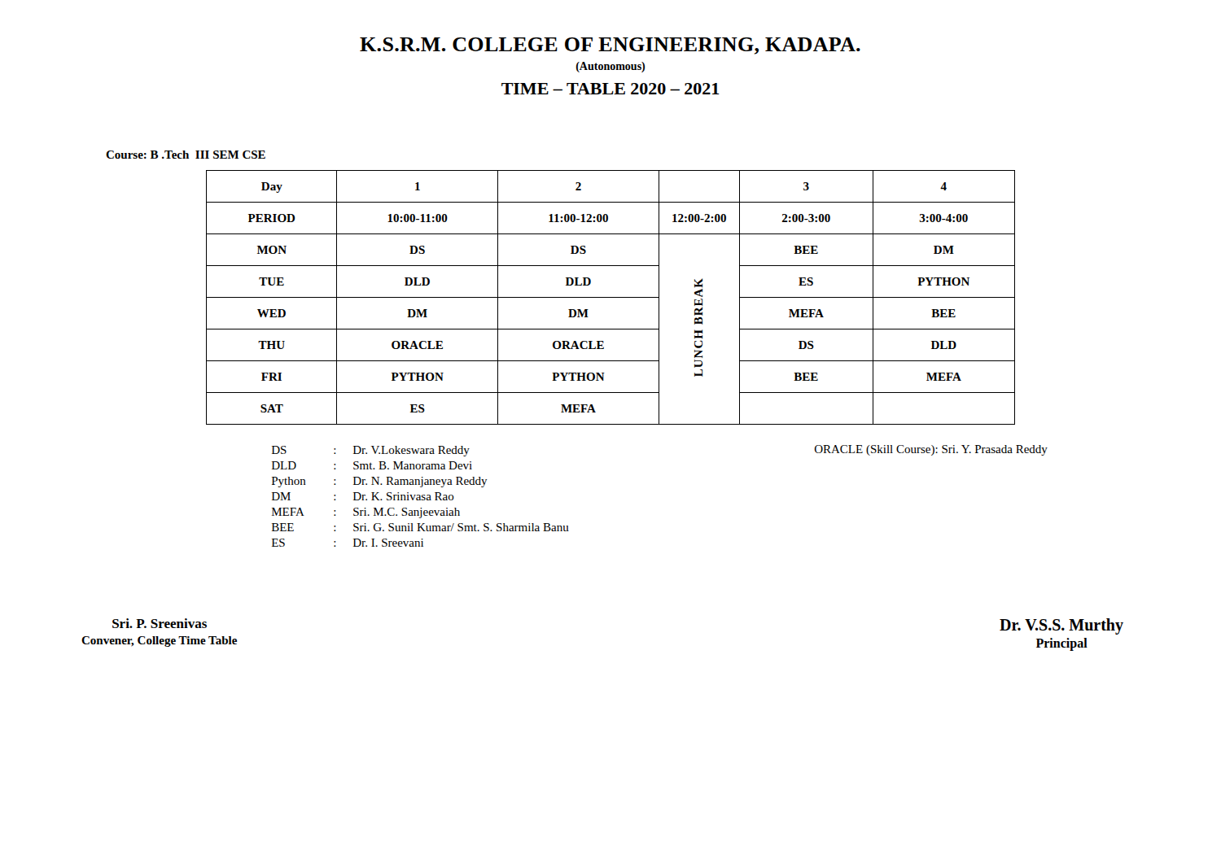K.S.R.M. COLLEGE OF ENGINEERING, KADAPA.
(Autonomous)
TIME – TABLE 2020 – 2021
Course: B .Tech III SEM CSE
| Day | 1 | 2 | | 3 | 4 |
| --- | --- | --- | --- | --- | --- |
| PERIOD | 10:00-11:00 | 11:00-12:00 | 12:00-2:00 | 2:00-3:00 | 3:00-4:00 |
| MON | DS | DS | LUNCH BREAK | BEE | DM |
| TUE | DLD | DLD | ES | PYTHON |
| WED | DM | DM | MEFA | BEE |
| THU | ORACLE | ORACLE | DS | DLD |
| FRI | PYTHON | PYTHON | BEE | MEFA |
| SAT | ES | MEFA | | |
| DS | : | Dr. V.Lokeswara Reddy |
| DLD | : | Smt. B. Manorama Devi |
| Python | : | Dr. N. Ramanjaneya Reddy |
| DM | : | Dr. K. Srinivasa Rao |
| MEFA | : | Sri. M.C. Sanjeevaiah |
| BEE | : | Sri. G. Sunil Kumar/ Smt. S. Sharmila Banu |
| ES | : | Dr. I. Sreevani |
ORACLE (Skill Course): Sri. Y. Prasada Reddy
Sri. P. Sreenivas
Convener, College Time Table
Dr. V.S.S. Murthy
Principal